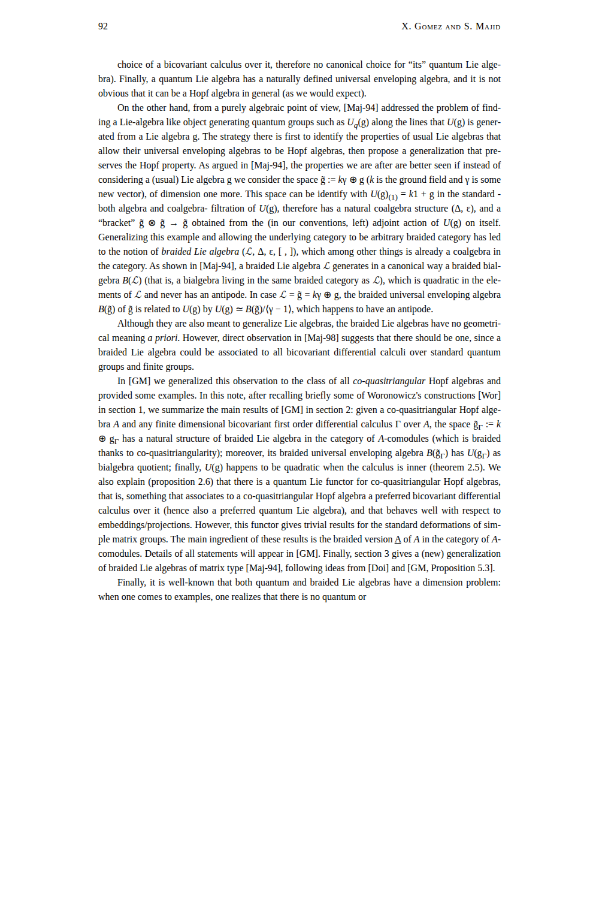92 X. Gomez and S. Majid
choice of a bicovariant calculus over it, therefore no canonical choice for “its” quantum Lie algebra). Finally, a quantum Lie algebra has a naturally defined universal enveloping algebra, and it is not obvious that it can be a Hopf algebra in general (as we would expect).
On the other hand, from a purely algebraic point of view, [Maj-94] addressed the problem of finding a Lie-algebra like object generating quantum groups such as Uq(g) along the lines that U(g) is generated from a Lie algebra g. The strategy there is first to identify the properties of usual Lie algebras that allow their universal enveloping algebras to be Hopf algebras, then propose a generalization that preserves the Hopf property. As argued in [Maj-94], the properties we are after are better seen if instead of considering a (usual) Lie algebra g we consider the space g̃ := kγ ⊕ g (k is the ground field and γ is some new vector), of dimension one more. This space can be identify with U(g)(1) = k1 + g in the standard -both algebra and coalgebra- filtration of U(g), therefore has a natural coalgebra structure (Δ, ε), and a “bracket” g̃ ⊗ g̃ → g̃ obtained from the (in our conventions, left) adjoint action of U(g) on itself. Generalizing this example and allowing the underlying category to be arbitrary braided category has led to the notion of braided Lie algebra (ℒ, Δ, ε, [ , ]), which among other things is already a coalgebra in the category. As shown in [Maj-94], a braided Lie algebra ℒ generates in a canonical way a braided bialgebra B(ℒ) (that is, a bialgebra living in the same braided category as ℒ), which is quadratic in the elements of ℒ and never has an antipode. In case ℒ = g̃ = kγ ⊕ g, the braided universal enveloping algebra B(g̃) of g̃ is related to U(g) by U(g) ≃ B(g̃)/⟨γ − 1⟩, which happens to have an antipode.
Although they are also meant to generalize Lie algebras, the braided Lie algebras have no geometrical meaning a priori. However, direct observation in [Maj-98] suggests that there should be one, since a braided Lie algebra could be associated to all bicovariant differential calculi over standard quantum groups and finite groups.
In [GM] we generalized this observation to the class of all co-quasitriangular Hopf algebras and provided some examples. In this note, after recalling briefly some of Woronowicz's constructions [Wor] in section 1, we summarize the main results of [GM] in section 2: given a co-quasitriangular Hopf algebra A and any finite dimensional bicovariant first order differential calculus Γ over A, the space g̃Γ := k ⊕ gΓ has a natural structure of braided Lie algebra in the category of A-comodules (which is braided thanks to co-quasitriangularity); moreover, its braided universal enveloping algebra B(g̃Γ) has U(gΓ) as bialgebra quotient; finally, U(g) happens to be quadratic when the calculus is inner (theorem 2.5). We also explain (proposition 2.6) that there is a quantum Lie functor for co-quasitriangular Hopf algebras, that is, something that associates to a co-quasitriangular Hopf algebra a preferred bicovariant differential calculus over it (hence also a preferred quantum Lie algebra), and that behaves well with respect to embeddings/projections. However, this functor gives trivial results for the standard deformations of simple matrix groups. The main ingredient of these results is the braided version A of A in the category of A-comodules. Details of all statements will appear in [GM]. Finally, section 3 gives a (new) generalization of braided Lie algebras of matrix type [Maj-94], following ideas from [Doi] and [GM, Proposition 5.3].
Finally, it is well-known that both quantum and braided Lie algebras have a dimension problem: when one comes to examples, one realizes that there is no quantum or